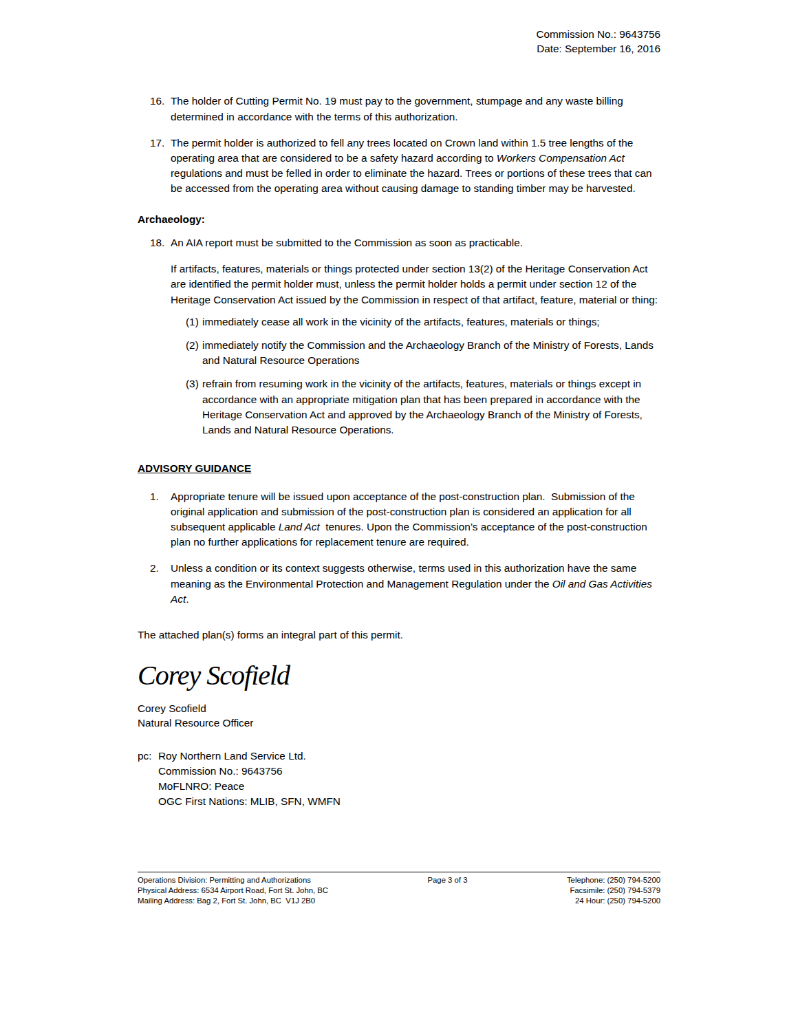Commission No.: 9643756
Date: September 16, 2016
16. The holder of Cutting Permit No. 19 must pay to the government, stumpage and any waste billing determined in accordance with the terms of this authorization.
17. The permit holder is authorized to fell any trees located on Crown land within 1.5 tree lengths of the operating area that are considered to be a safety hazard according to Workers Compensation Act regulations and must be felled in order to eliminate the hazard. Trees or portions of these trees that can be accessed from the operating area without causing damage to standing timber may be harvested.
Archaeology:
18. An AIA report must be submitted to the Commission as soon as practicable.
If artifacts, features, materials or things protected under section 13(2) of the Heritage Conservation Act are identified the permit holder must, unless the permit holder holds a permit under section 12 of the Heritage Conservation Act issued by the Commission in respect of that artifact, feature, material or thing:
(1) immediately cease all work in the vicinity of the artifacts, features, materials or things;
(2) immediately notify the Commission and the Archaeology Branch of the Ministry of Forests, Lands and Natural Resource Operations
(3) refrain from resuming work in the vicinity of the artifacts, features, materials or things except in accordance with an appropriate mitigation plan that has been prepared in accordance with the Heritage Conservation Act and approved by the Archaeology Branch of the Ministry of Forests, Lands and Natural Resource Operations.
ADVISORY GUIDANCE
1. Appropriate tenure will be issued upon acceptance of the post-construction plan. Submission of the original application and submission of the post-construction plan is considered an application for all subsequent applicable Land Act tenures. Upon the Commission’s acceptance of the post-construction plan no further applications for replacement tenure are required.
2. Unless a condition or its context suggests otherwise, terms used in this authorization have the same meaning as the Environmental Protection and Management Regulation under the Oil and Gas Activities Act.
The attached plan(s) forms an integral part of this permit.
Corey Scofield
Corey Scofield
Natural Resource Officer
pc: Roy Northern Land Service Ltd.
Commission No.: 9643756
MoFLNRO: Peace
OGC First Nations: MLIB, SFN, WMFN
Operations Division: Permitting and Authorizations
Physical Address: 6534 Airport Road, Fort St. John, BC
Mailing Address: Bag 2, Fort St. John, BC V1J 2B0
Page 3 of 3
Telephone: (250) 794-5200
Facsimile: (250) 794-5379
24 Hour: (250) 794-5200